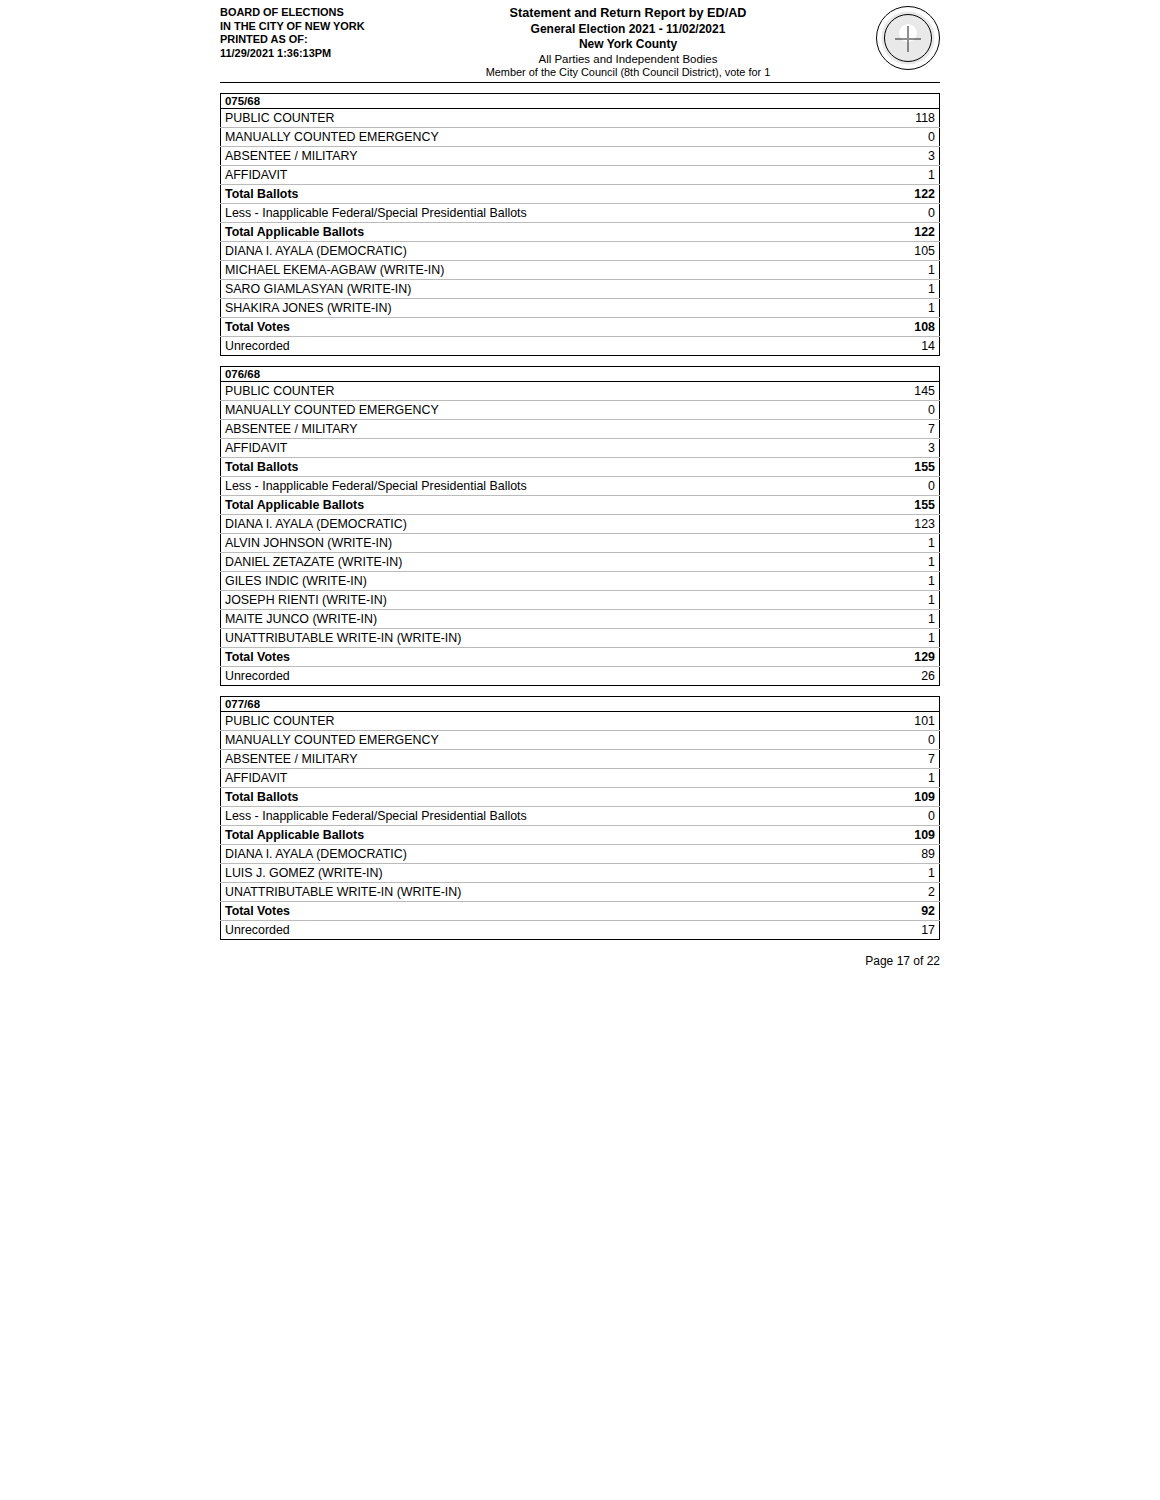BOARD OF ELECTIONS
IN THE CITY OF NEW YORK
PRINTED AS OF:
11/29/2021 1:36:13PM
Statement and Return Report by ED/AD
General Election 2021 - 11/02/2021
New York County
All Parties and Independent Bodies
Member of the City Council (8th Council District), vote for 1
075/68
| PUBLIC COUNTER | 118 |
| MANUALLY COUNTED EMERGENCY | 0 |
| ABSENTEE / MILITARY | 3 |
| AFFIDAVIT | 1 |
| Total Ballots | 122 |
| Less - Inapplicable Federal/Special Presidential Ballots | 0 |
| Total Applicable Ballots | 122 |
| DIANA I. AYALA (DEMOCRATIC) | 105 |
| MICHAEL EKEMA-AGBAW (WRITE-IN) | 1 |
| SARO GIAMLASYAN (WRITE-IN) | 1 |
| SHAKIRA JONES (WRITE-IN) | 1 |
| Total Votes | 108 |
| Unrecorded | 14 |
076/68
| PUBLIC COUNTER | 145 |
| MANUALLY COUNTED EMERGENCY | 0 |
| ABSENTEE / MILITARY | 7 |
| AFFIDAVIT | 3 |
| Total Ballots | 155 |
| Less - Inapplicable Federal/Special Presidential Ballots | 0 |
| Total Applicable Ballots | 155 |
| DIANA I. AYALA (DEMOCRATIC) | 123 |
| ALVIN JOHNSON (WRITE-IN) | 1 |
| DANIEL ZETAZATE (WRITE-IN) | 1 |
| GILES INDIC (WRITE-IN) | 1 |
| JOSEPH RIENTI (WRITE-IN) | 1 |
| MAITE JUNCO (WRITE-IN) | 1 |
| UNATTRIBUTABLE WRITE-IN (WRITE-IN) | 1 |
| Total Votes | 129 |
| Unrecorded | 26 |
077/68
| PUBLIC COUNTER | 101 |
| MANUALLY COUNTED EMERGENCY | 0 |
| ABSENTEE / MILITARY | 7 |
| AFFIDAVIT | 1 |
| Total Ballots | 109 |
| Less - Inapplicable Federal/Special Presidential Ballots | 0 |
| Total Applicable Ballots | 109 |
| DIANA I. AYALA (DEMOCRATIC) | 89 |
| LUIS J. GOMEZ (WRITE-IN) | 1 |
| UNATTRIBUTABLE WRITE-IN (WRITE-IN) | 2 |
| Total Votes | 92 |
| Unrecorded | 17 |
Page 17 of 22